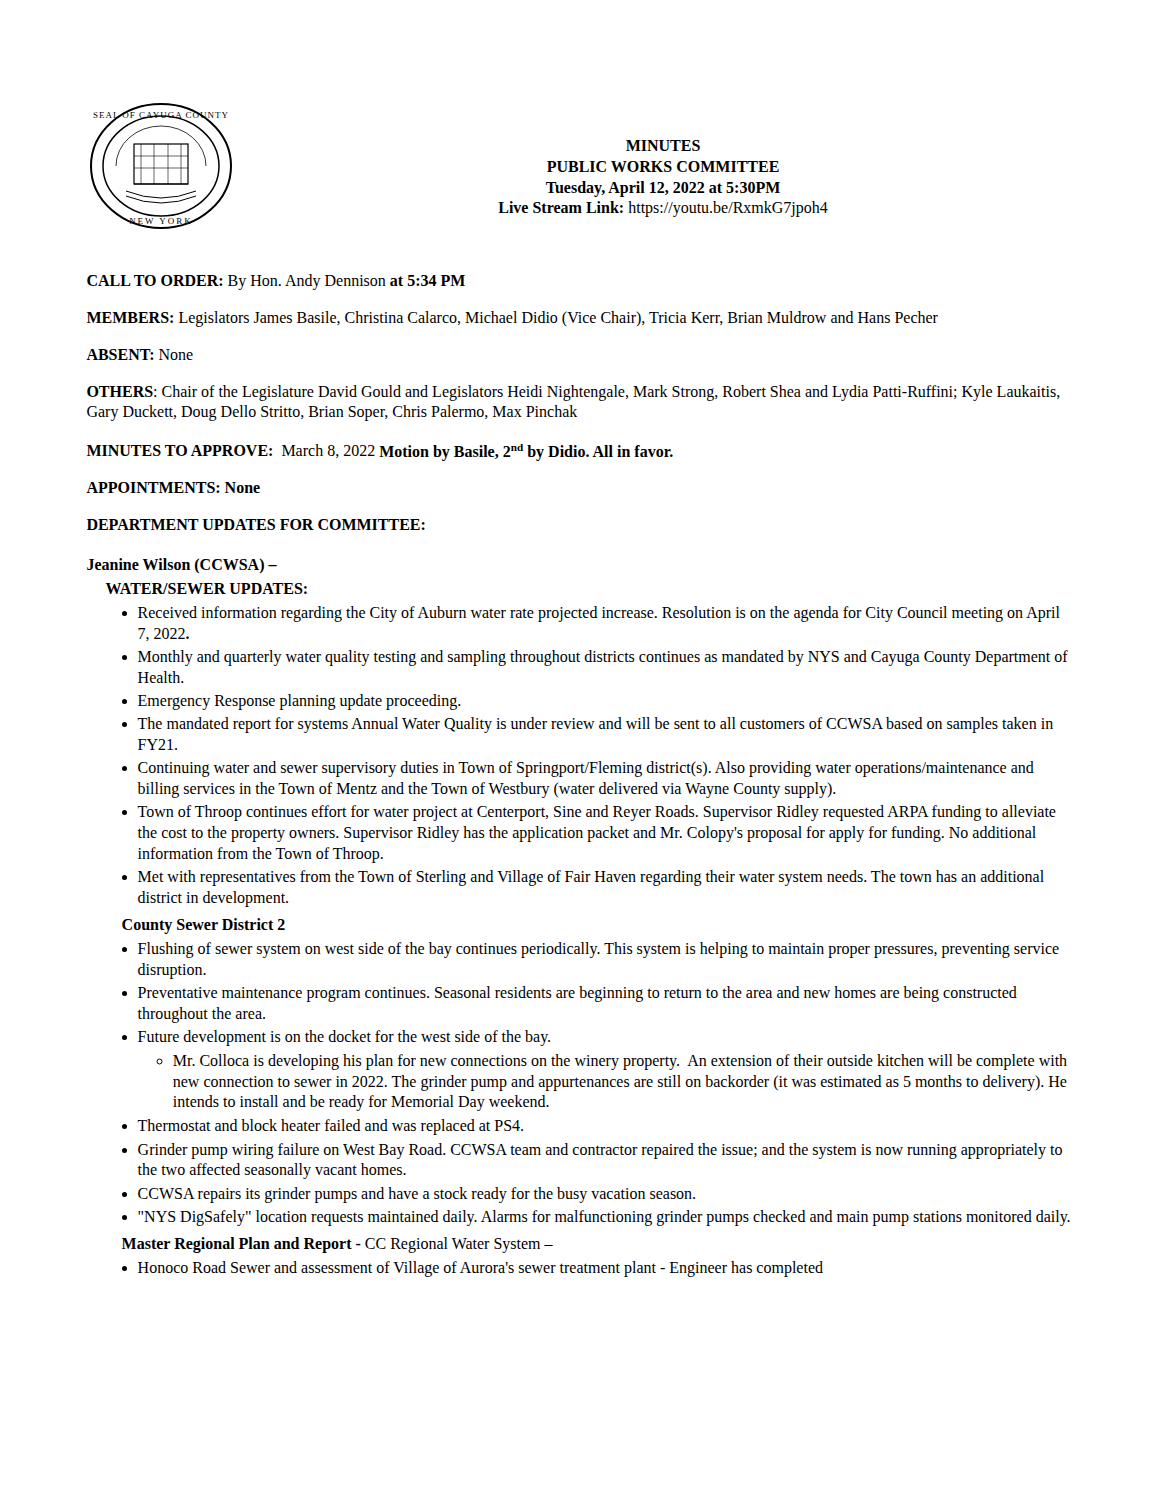Seal of Cayuga County, New York SEAL OF CAYUGA COUNTY NEW YORK
MINUTES
PUBLIC WORKS COMMITTEE
Tuesday, April 12, 2022 at 5:30PM
Live Stream Link: https://youtu.be/RxmkG7jpoh4
CALL TO ORDER: By Hon. Andy Dennison at 5:34 PM
MEMBERS: Legislators James Basile, Christina Calarco, Michael Didio (Vice Chair), Tricia Kerr, Brian Muldrow and Hans Pecher
ABSENT: None
OTHERS: Chair of the Legislature David Gould and Legislators Heidi Nightengale, Mark Strong, Robert Shea and Lydia Patti-Ruffini; Kyle Laukaitis, Gary Duckett, Doug Dello Stritto, Brian Soper, Chris Palermo, Max Pinchak
MINUTES TO APPROVE: March 8, 2022 Motion by Basile, 2nd by Didio. All in favor.
APPOINTMENTS: None
DEPARTMENT UPDATES FOR COMMITTEE:
Jeanine Wilson (CCWSA) –
WATER/SEWER UPDATES:
Received information regarding the City of Auburn water rate projected increase. Resolution is on the agenda for City Council meeting on April 7, 2022.
Monthly and quarterly water quality testing and sampling throughout districts continues as mandated by NYS and Cayuga County Department of Health.
Emergency Response planning update proceeding.
The mandated report for systems Annual Water Quality is under review and will be sent to all customers of CCWSA based on samples taken in FY21.
Continuing water and sewer supervisory duties in Town of Springport/Fleming district(s). Also providing water operations/maintenance and billing services in the Town of Mentz and the Town of Westbury (water delivered via Wayne County supply).
Town of Throop continues effort for water project at Centerport, Sine and Reyer Roads. Supervisor Ridley requested ARPA funding to alleviate the cost to the property owners. Supervisor Ridley has the application packet and Mr. Colopy's proposal for apply for funding. No additional information from the Town of Throop.
Met with representatives from the Town of Sterling and Village of Fair Haven regarding their water system needs. The town has an additional district in development.
County Sewer District 2
Flushing of sewer system on west side of the bay continues periodically. This system is helping to maintain proper pressures, preventing service disruption.
Preventative maintenance program continues. Seasonal residents are beginning to return to the area and new homes are being constructed throughout the area.
Future development is on the docket for the west side of the bay.
Mr. Colloca is developing his plan for new connections on the winery property. An extension of their outside kitchen will be complete with new connection to sewer in 2022. The grinder pump and appurtenances are still on backorder (it was estimated as 5 months to delivery). He intends to install and be ready for Memorial Day weekend.
Thermostat and block heater failed and was replaced at PS4.
Grinder pump wiring failure on West Bay Road. CCWSA team and contractor repaired the issue; and the system is now running appropriately to the two affected seasonally vacant homes.
CCWSA repairs its grinder pumps and have a stock ready for the busy vacation season.
"NYS DigSafely" location requests maintained daily. Alarms for malfunctioning grinder pumps checked and main pump stations monitored daily.
Master Regional Plan and Report - CC Regional Water System –
Honoco Road Sewer and assessment of Village of Aurora's sewer treatment plant - Engineer has completed